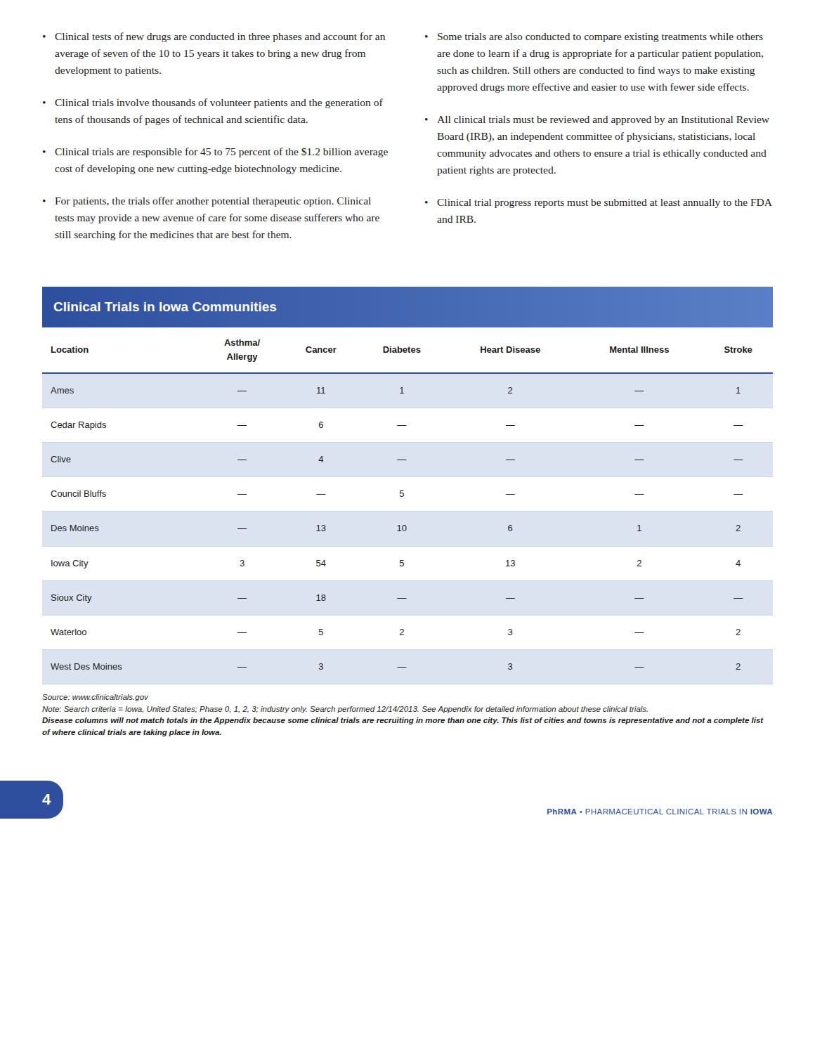Clinical tests of new drugs are conducted in three phases and account for an average of seven of the 10 to 15 years it takes to bring a new drug from development to patients.
Clinical trials involve thousands of volunteer patients and the generation of tens of thousands of pages of technical and scientific data.
Clinical trials are responsible for 45 to 75 percent of the $1.2 billion average cost of developing one new cutting-edge biotechnology medicine.
For patients, the trials offer another potential therapeutic option. Clinical tests may provide a new avenue of care for some disease sufferers who are still searching for the medicines that are best for them.
Some trials are also conducted to compare existing treatments while others are done to learn if a drug is appropriate for a particular patient population, such as children. Still others are conducted to find ways to make existing approved drugs more effective and easier to use with fewer side effects.
All clinical trials must be reviewed and approved by an Institutional Review Board (IRB), an independent committee of physicians, statisticians, local community advocates and others to ensure a trial is ethically conducted and patient rights are protected.
Clinical trial progress reports must be submitted at least annually to the FDA and IRB.
Clinical Trials in Iowa Communities
| Location | Asthma/ Allergy | Cancer | Diabetes | Heart Disease | Mental Illness | Stroke |
| --- | --- | --- | --- | --- | --- | --- |
| Ames | — | 11 | 1 | 2 | — | 1 |
| Cedar Rapids | — | 6 | — | — | — | — |
| Clive | — | 4 | — | — | — | — |
| Council Bluffs | — | — | 5 | — | — | — |
| Des Moines | — | 13 | 10 | 6 | 1 | 2 |
| Iowa City | 3 | 54 | 5 | 13 | 2 | 4 |
| Sioux City | — | 18 | — | — | — | — |
| Waterloo | — | 5 | 2 | 3 | — | 2 |
| West Des Moines | — | 3 | — | 3 | — | 2 |
Source: www.clinicaltrials.gov
Note: Search criteria = Iowa, United States; Phase 0, 1, 2, 3; industry only. Search performed 12/14/2013. See Appendix for detailed information about these clinical trials.
Disease columns will not match totals in the Appendix because some clinical trials are recruiting in more than one city. This list of cities and towns is representative and not a complete list of where clinical trials are taking place in Iowa.
4
PhRMA • PHARMACEUTICAL CLINICAL TRIALS IN IOWA